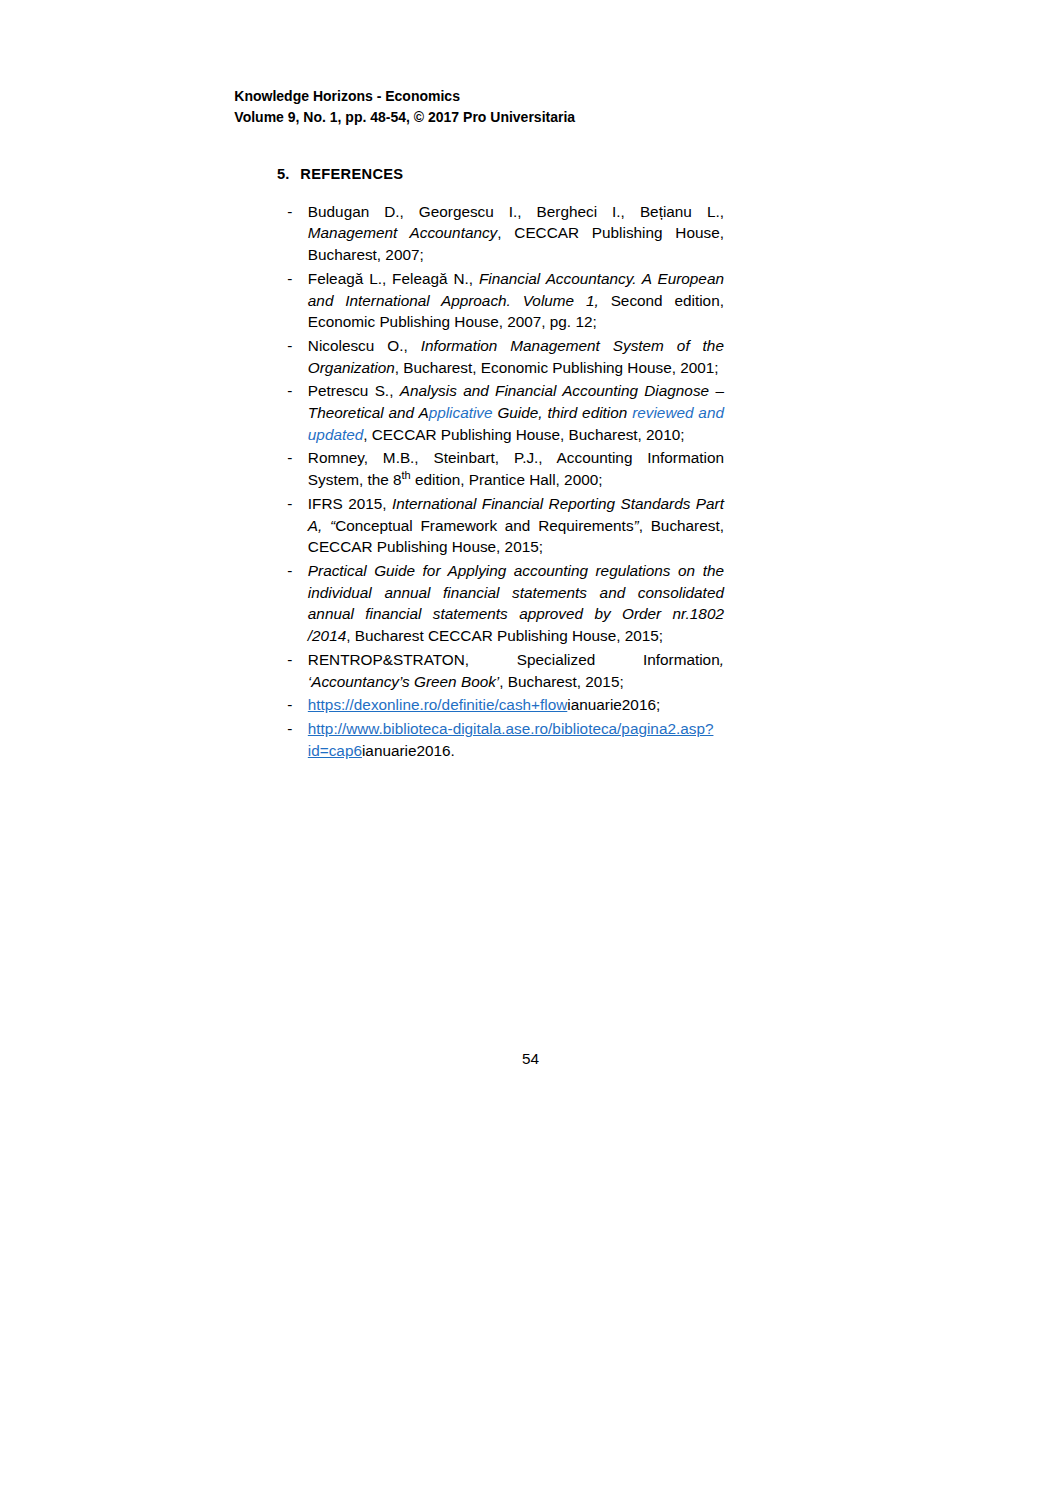Knowledge Horizons - Economics
Volume 9, No. 1, pp. 48-54, © 2017 Pro Universitaria
5. REFERENCES
Budugan D., Georgescu I., Bergheci I., Bețianu L., Management Accountancy, CECCAR Publishing House, Bucharest, 2007;
Feleagă L., Feleagă N., Financial Accountancy. A European and International Approach. Volume 1, Second edition, Economic Publishing House, 2007, pg. 12;
Nicolescu O., Information Management System of the Organization, Bucharest, Economic Publishing House, 2001;
Petrescu S., Analysis and Financial Accounting Diagnose –Theoretical and Applicative Guide, third edition reviewed and updated, CECCAR Publishing House, Bucharest, 2010;
Romney, M.B., Steinbart, P.J., Accounting Information System, the 8th edition, Prantice Hall, 2000;
IFRS 2015, International Financial Reporting Standards Part A, “Conceptual Framework and Requirements”, Bucharest, CECCAR Publishing House, 2015;
Practical Guide for Applying accounting regulations on the individual annual financial statements and consolidated annual financial statements approved by Order nr.1802 /2014, Bucharest CECCAR Publishing House, 2015;
RENTROP&STRATON, Specialized Information, ‘Accountancy’s Green Book’, Bucharest, 2015;
https://dexonline.ro/definitie/cash+flowianuarie2016;
http://www.biblioteca-digitala.ase.ro/biblioteca/pagina2.asp?id=cap6ianuarie2016.
54